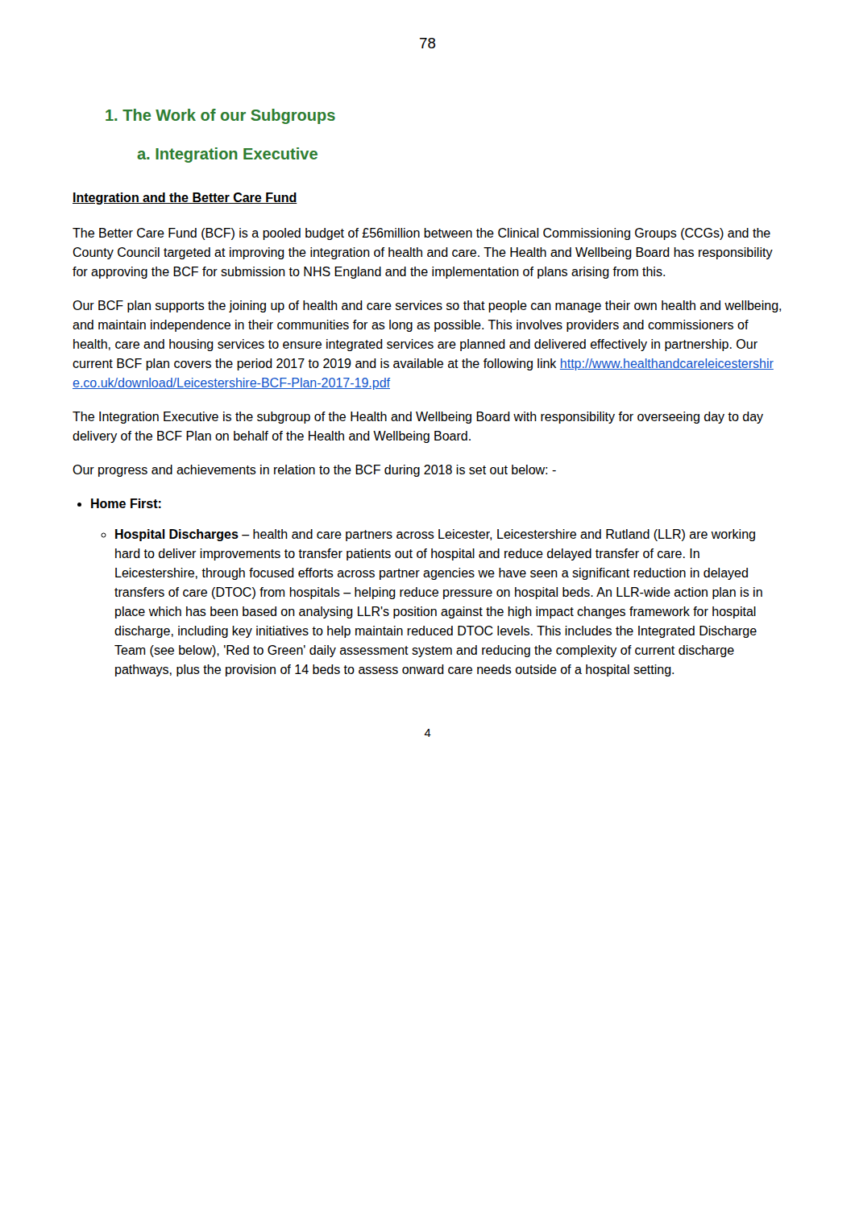78
1. The Work of our Subgroups
a. Integration Executive
Integration and the Better Care Fund
The Better Care Fund (BCF) is a pooled budget of £56million between the Clinical Commissioning Groups (CCGs) and the County Council targeted at improving the integration of health and care. The Health and Wellbeing Board has responsibility for approving the BCF for submission to NHS England and the implementation of plans arising from this.
Our BCF plan supports the joining up of health and care services so that people can manage their own health and wellbeing, and maintain independence in their communities for as long as possible. This involves providers and commissioners of health, care and housing services to ensure integrated services are planned and delivered effectively in partnership. Our current BCF plan covers the period 2017 to 2019 and is available at the following link http://www.healthandcareleicestershire.co.uk/download/Leicestershire-BCF-Plan-2017-19.pdf
The Integration Executive is the subgroup of the Health and Wellbeing Board with responsibility for overseeing day to day delivery of the BCF Plan on behalf of the Health and Wellbeing Board.
Our progress and achievements in relation to the BCF during 2018 is set out below: -
Home First:
Hospital Discharges – health and care partners across Leicester, Leicestershire and Rutland (LLR) are working hard to deliver improvements to transfer patients out of hospital and reduce delayed transfer of care. In Leicestershire, through focused efforts across partner agencies we have seen a significant reduction in delayed transfers of care (DTOC) from hospitals – helping reduce pressure on hospital beds. An LLR-wide action plan is in place which has been based on analysing LLR's position against the high impact changes framework for hospital discharge, including key initiatives to help maintain reduced DTOC levels. This includes the Integrated Discharge Team (see below), 'Red to Green' daily assessment system and reducing the complexity of current discharge pathways, plus the provision of 14 beds to assess onward care needs outside of a hospital setting.
4